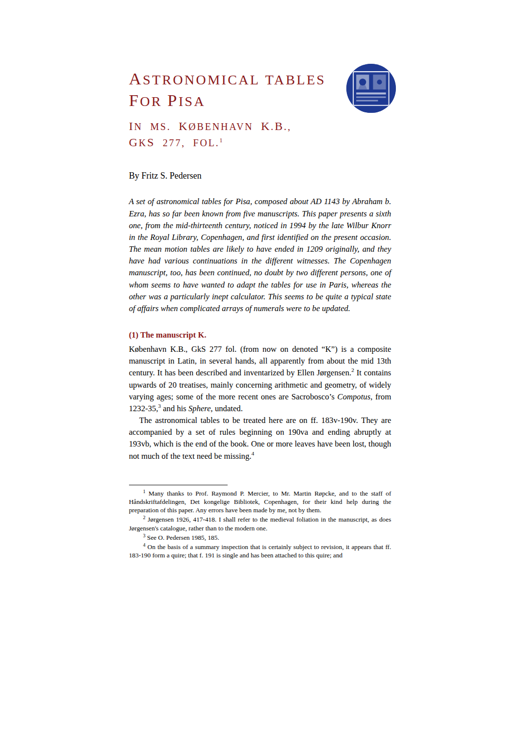ASTRONOMICAL TABLES
FOR PISA
IN MS. KØBENHAVN K.B.,
GKS 277, FOL.1
By Fritz S. Pedersen
A set of astronomical tables for Pisa, composed about AD 1143 by Abraham b. Ezra, has so far been known from five manuscripts. This paper presents a sixth one, from the mid-thirteenth century, noticed in 1994 by the late Wilbur Knorr in the Royal Library, Copenhagen, and first identified on the present occasion. The mean motion tables are likely to have ended in 1209 originally, and they have had various continuations in the different witnesses. The Copenhagen manuscript, too, has been continued, no doubt by two different persons, one of whom seems to have wanted to adapt the tables for use in Paris, whereas the other was a particularly inept calculator. This seems to be quite a typical state of affairs when complicated arrays of numerals were to be updated.
(1) The manuscript K.
København K.B., GkS 277 fol. (from now on denoted “K”) is a composite manuscript in Latin, in several hands, all apparently from about the mid 13th century. It has been described and inventarized by Ellen Jørgensen.2 It contains upwards of 20 treatises, mainly concerning arithmetic and geometry, of widely varying ages; some of the more recent ones are Sacrobosco’s Compotus, from 1232-35,3 and his Sphere, undated.
The astronomical tables to be treated here are on ff. 183v-190v. They are accompanied by a set of rules beginning on 190va and ending abruptly at 193vb, which is the end of the book. One or more leaves have been lost, though not much of the text need be missing.4
1 Many thanks to Prof. Raymond P. Mercier, to Mr. Martin Røpcke, and to the staff of Håndskriftafdelingen, Det kongelige Bibliotek, Copenhagen, for their kind help during the preparation of this paper. Any errors have been made by me, not by them.
2 Jørgensen 1926, 417-418. I shall refer to the medieval foliation in the manuscript, as does Jørgensen's catalogue, rather than to the modern one.
3 See O. Pedersen 1985, 185.
4 On the basis of a summary inspection that is certainly subject to revision, it appears that ff. 183-190 form a quire; that f. 191 is single and has been attached to this quire; and